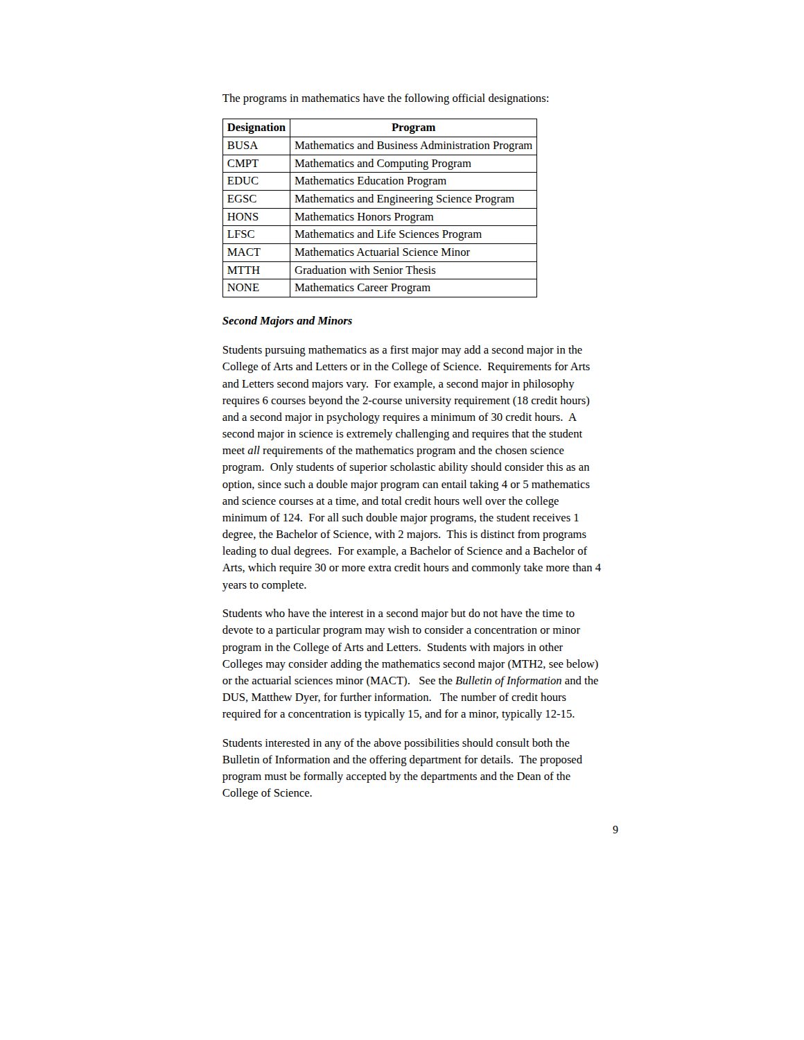The programs in mathematics have the following official designations:
| Designation | Program |
| --- | --- |
| BUSA | Mathematics and Business Administration Program |
| CMPT | Mathematics and Computing Program |
| EDUC | Mathematics Education Program |
| EGSC | Mathematics and Engineering Science Program |
| HONS | Mathematics Honors Program |
| LFSC | Mathematics and Life Sciences Program |
| MACT | Mathematics Actuarial Science Minor |
| MTTH | Graduation with Senior Thesis |
| NONE | Mathematics Career Program |
Second Majors and Minors
Students pursuing mathematics as a first major may add a second major in the College of Arts and Letters or in the College of Science. Requirements for Arts and Letters second majors vary. For example, a second major in philosophy requires 6 courses beyond the 2-course university requirement (18 credit hours) and a second major in psychology requires a minimum of 30 credit hours. A second major in science is extremely challenging and requires that the student meet all requirements of the mathematics program and the chosen science program. Only students of superior scholastic ability should consider this as an option, since such a double major program can entail taking 4 or 5 mathematics and science courses at a time, and total credit hours well over the college minimum of 124. For all such double major programs, the student receives 1 degree, the Bachelor of Science, with 2 majors. This is distinct from programs leading to dual degrees. For example, a Bachelor of Science and a Bachelor of Arts, which require 30 or more extra credit hours and commonly take more than 4 years to complete.
Students who have the interest in a second major but do not have the time to devote to a particular program may wish to consider a concentration or minor program in the College of Arts and Letters. Students with majors in other Colleges may consider adding the mathematics second major (MTH2, see below) or the actuarial sciences minor (MACT). See the Bulletin of Information and the DUS, Matthew Dyer, for further information. The number of credit hours required for a concentration is typically 15, and for a minor, typically 12-15.
Students interested in any of the above possibilities should consult both the Bulletin of Information and the offering department for details. The proposed program must be formally accepted by the departments and the Dean of the College of Science.
9